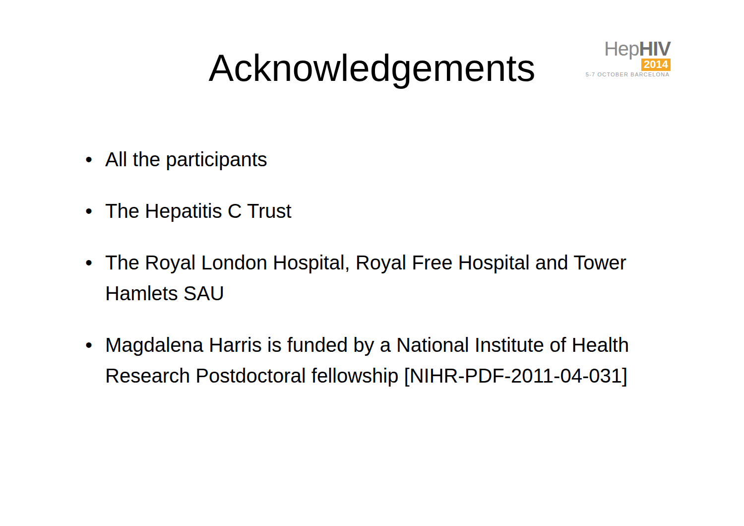Hep HIV 2014 5-7 OCTOBER BARCELONA
Acknowledgements
All the participants
The Hepatitis C Trust
The Royal London Hospital, Royal Free Hospital and Tower Hamlets SAU
Magdalena Harris is funded by a National Institute of Health Research Postdoctoral fellowship [NIHR-PDF-2011-04-031]